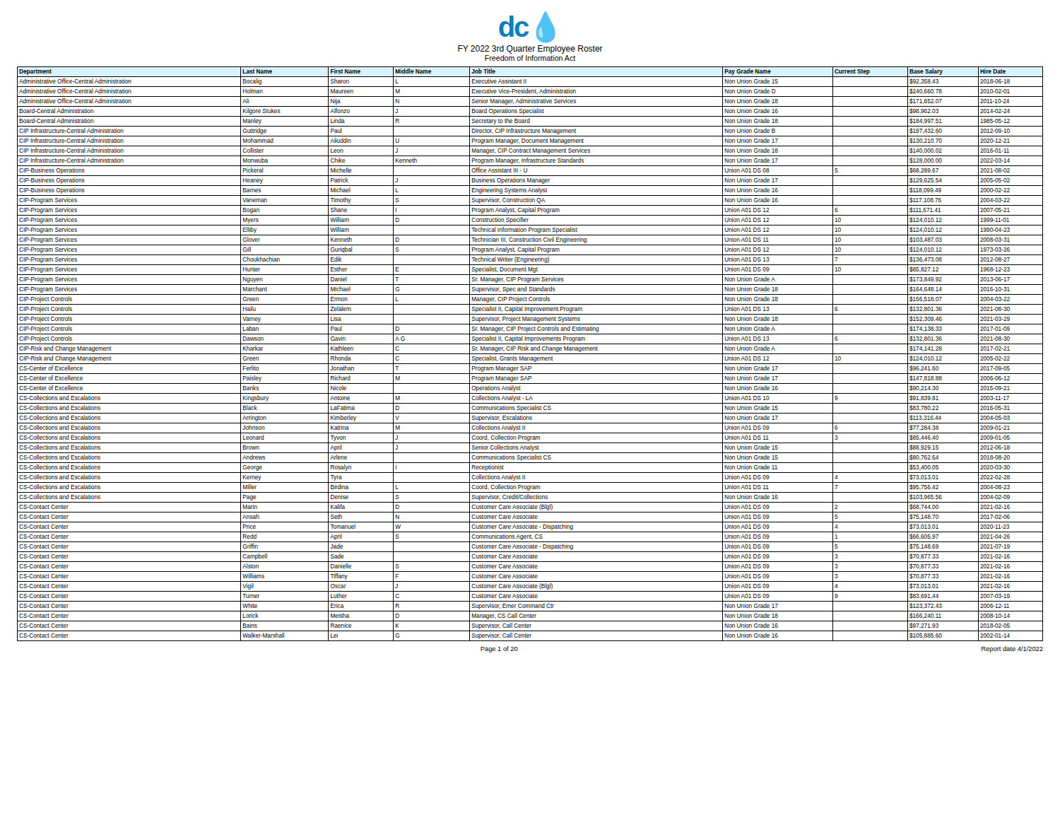dc💧
FY 2022 3rd Quarter Employee Roster
Freedom of Information Act
| Department | Last Name | First Name | Middle Name | Job Title | Pay Grade Name | Current Step | Base Salary | Hire Date |
| --- | --- | --- | --- | --- | --- | --- | --- | --- |
| Administrative Office-Central Administration | Bocalig | Sharon | L | Executive Assistant II | Non Union Grade 15 | | $92,358.43 | 2018-06-18 |
| Administrative Office-Central Administration | Holman | Maureen | M | Executive Vice-President, Administration | Non Union Grade D | | $240,660.78 | 2010-02-01 |
| Administrative Office-Central Administration | Ali | Nija | N | Senior Manager, Administrative Services | Non Union Grade 18 | | $171,652.07 | 2011-10-24 |
| Board-Central Administration | Kilgore Stukes | Alfonzo | J | Board Operations Specialist | Non Union Grade 16 | | $98,962.03 | 2014-02-24 |
| Board-Central Administration | Manley | Linda | R | Secretary to the Board | Non Union Grade 18 | | $184,997.51 | 1985-05-12 |
| CIP Infrastructure-Central Administration | Guttridge | Paul | | Director, CIP Infrastructure Management | Non Union Grade B | | $197,432.60 | 2012-09-10 |
| CIP Infrastructure-Central Administration | Mohammad | Aliuddin | U | Program Manager, Document Management | Non Union Grade 17 | | $130,210.70 | 2020-12-21 |
| CIP Infrastructure-Central Administration | Collister | Leon | J | Manager, CIP Contract Management Services | Non Union Grade 18 | | $140,000.02 | 2016-01-11 |
| CIP Infrastructure-Central Administration | Monwuba | Chike | Kenneth | Program Manager, Infrastructure Standards | Non Union Grade 17 | | $128,000.00 | 2022-03-14 |
| CIP-Business Operations | Pickeral | Michelle | | Office Assistant III - U | Union A01 DS 08 | 5 | $68,289.67 | 2021-08-02 |
| CIP-Business Operations | Heaney | Patrick | J | Business Operations Manager | Non Union Grade 17 | | $129,625.54 | 2005-05-02 |
| CIP-Business Operations | Barnes | Michael | L | Engineering Systems Analyst | Non Union Grade 16 | | $118,099.49 | 2000-02-22 |
| CIP-Program Services | Vaneman | Timothy | S | Supervisor, Construction QA | Non Union Grade 16 | | $117,108.76 | 2004-03-22 |
| CIP-Program Services | Bogan | Shane | I | Program Analyst, Capital Program | Union A01 DS 12 | 6 | $111,671.41 | 2007-05-21 |
| CIP-Program Services | Myers | William | D | Construction Specifier | Union A01 DS 12 | 10 | $124,010.12 | 1999-11-01 |
| CIP-Program Services | Elliby | William | | Technical Information Program Specialist | Union A01 DS 12 | 10 | $124,010.12 | 1990-04-23 |
| CIP-Program Services | Glover | Kenneth | D | Technician III, Construction Civil Engineering | Union A01 DS 11 | 10 | $103,487.03 | 2008-03-31 |
| CIP-Program Services | Gill | Guriqbal | S | Program Analyst, Capital Program | Union A01 DS 12 | 10 | $124,010.12 | 1973-03-26 |
| CIP-Program Services | Choukhachian | Edik | | Technical Writer (Engineering) | Union A01 DS 13 | 7 | $136,473.08 | 2012-08-27 |
| CIP-Program Services | Hunter | Esther | E | Specialist, Document Mgt | Union A01 DS 09 | 10 | $85,827.12 | 1968-12-23 |
| CIP-Program Services | Nguyen | Daniel | T | Sr. Manager, CIP Program Services | Non Union Grade A | | $173,849.92 | 2013-06-17 |
| CIP-Program Services | Marchant | Michael | G | Supervisor, Spec and Standards | Non Union Grade 18 | | $164,648.14 | 2016-10-31 |
| CIP-Project Controls | Green | Ermon | L | Manager, CIP Project Controls | Non Union Grade 18 | | $156,518.07 | 2004-03-22 |
| CIP-Project Controls | Hailu | Zelalem | | Specialist II, Capital Improvement Program | Union A01 DS 13 | 6 | $132,801.36 | 2021-08-30 |
| CIP-Project Controls | Varney | Lisa | | Supervisor, Project Management Systems | Non Union Grade 18 | | $152,309.46 | 2021-03-29 |
| CIP-Project Controls | Laban | Paul | D | Sr. Manager, CIP Project Controls and Estimating | Non Union Grade A | | $174,138.33 | 2017-01-09 |
| CIP-Project Controls | Dawson | Gavin | A G | Specialist II, Capital Improvements Program | Union A01 DS 13 | 6 | $132,801.36 | 2021-08-30 |
| CIP-Risk and Change Management | Kharkar | Kathleen | C | Sr. Manager, CIP Risk and Change Management | Non Union Grade A | | $174,141.28 | 2017-02-21 |
| CIP-Risk and Change Management | Green | Rhonda | C | Specialist, Grants Management | Union A01 DS 12 | 10 | $124,010.12 | 2005-02-22 |
| CS-Center of Excellence | Ferlito | Jonathan | T | Program Manager SAP | Non Union Grade 17 | | $96,241.60 | 2017-09-05 |
| CS-Center of Excellence | Paisley | Richard | M | Program Manager SAP | Non Union Grade 17 | | $147,818.88 | 2006-06-12 |
| CS-Center of Excellence | Banks | Nicole | | Operations Analyst | Non Union Grade 16 | | $90,214.30 | 2015-09-21 |
| CS-Collections and Escalations | Kingsbury | Antoine | M | Collections Analyst - LA | Union A01 DS 10 | 9 | $91,839.81 | 2003-11-17 |
| CS-Collections and Escalations | Black | LaFatima | D | Communications Specialist CS | Non Union Grade 15 | | $83,780.22 | 2016-05-31 |
| CS-Collections and Escalations | Arrington | Kimberley | V | Supervisor, Escalations | Non Union Grade 17 | | $113,316.44 | 2004-05-03 |
| CS-Collections and Escalations | Johnson | Katrina | M | Collections Analyst II | Union A01 DS 09 | 6 | $77,284.38 | 2009-01-21 |
| CS-Collections and Escalations | Leonard | Tyvon | J | Coord, Collection Program | Union A01 DS 11 | 3 | $85,446.40 | 2009-01-05 |
| CS-Collections and Escalations | Brown | April | J | Senior Collections Analyst | Non Union Grade 15 | | $88,929.15 | 2012-06-18 |
| CS-Collections and Escalations | Andrews | Arlene | | Communications Specialist CS | Non Union Grade 15 | | $80,762.64 | 2018-08-20 |
| CS-Collections and Escalations | George | Rosalyn | I | Receptionist | Non Union Grade 11 | | $53,400.05 | 2020-03-30 |
| CS-Collections and Escalations | Kerney | Tyra | | Collections Analyst II | Union A01 DS 09 | 4 | $73,013.01 | 2022-02-28 |
| CS-Collections and Escalations | Miller | Birdina | L | Coord, Collection Program | Union A01 DS 11 | 7 | $95,756.42 | 2004-08-23 |
| CS-Collections and Escalations | Page | Denise | S | Supervisor, Credit/Collections | Non Union Grade 16 | | $103,965.56 | 2004-02-09 |
| CS-Contact Center | Marin | Kalifa | D | Customer Care Associate (Blgl) | Union A01 DS 09 | 2 | $68,744.00 | 2021-02-16 |
| CS-Contact Center | Ansah | Seth | N | Customer Care Associate | Union A01 DS 09 | 5 | $75,148.70 | 2017-02-06 |
| CS-Contact Center | Price | Tomanuel | W | Customer Care Associate - Dispatching | Union A01 DS 09 | 4 | $73,013.01 | 2020-11-23 |
| CS-Contact Center | Redd | April | S | Communications Agent, CS | Union A01 DS 09 | 1 | $66,605.97 | 2021-04-26 |
| CS-Contact Center | Griffin | Jade | | Customer Care Associate - Dispatching | Union A01 DS 09 | 5 | $75,148.69 | 2021-07-19 |
| CS-Contact Center | Campbell | Sade | | Customer Care Associate | Union A01 DS 09 | 3 | $70,877.33 | 2021-02-16 |
| CS-Contact Center | Alston | Danielle | S | Customer Care Associate | Union A01 DS 09 | 3 | $70,877.33 | 2021-02-16 |
| CS-Contact Center | Williams | Tiffany | F | Customer Care Associate | Union A01 DS 09 | 3 | $70,877.33 | 2021-02-16 |
| CS-Contact Center | Vigil | Oscar | J | Customer Care Associate (Blgl) | Union A01 DS 09 | 4 | $73,013.01 | 2021-02-16 |
| CS-Contact Center | Turner | Luther | C | Customer Care Associate | Union A01 DS 09 | 9 | $83,691.44 | 2007-03-19 |
| CS-Contact Center | White | Erica | R | Supervisor, Emer Command Ctr | Non Union Grade 17 | | $123,372.43 | 2006-12-11 |
| CS-Contact Center | Lorick | Meisha | D | Manager, CS Call Center | Non Union Grade 18 | | $166,240.11 | 2008-10-14 |
| CS-Contact Center | Bains | Raenice | K | Supervisor, Call Center | Non Union Grade 16 | | $97,271.93 | 2018-02-05 |
| CS-Contact Center | Walker-Marshall | Lei | G | Supervisor, Call Center | Non Union Grade 16 | | $105,885.60 | 2002-01-14 |
Page 1 of 20
Report date 4/1/2022